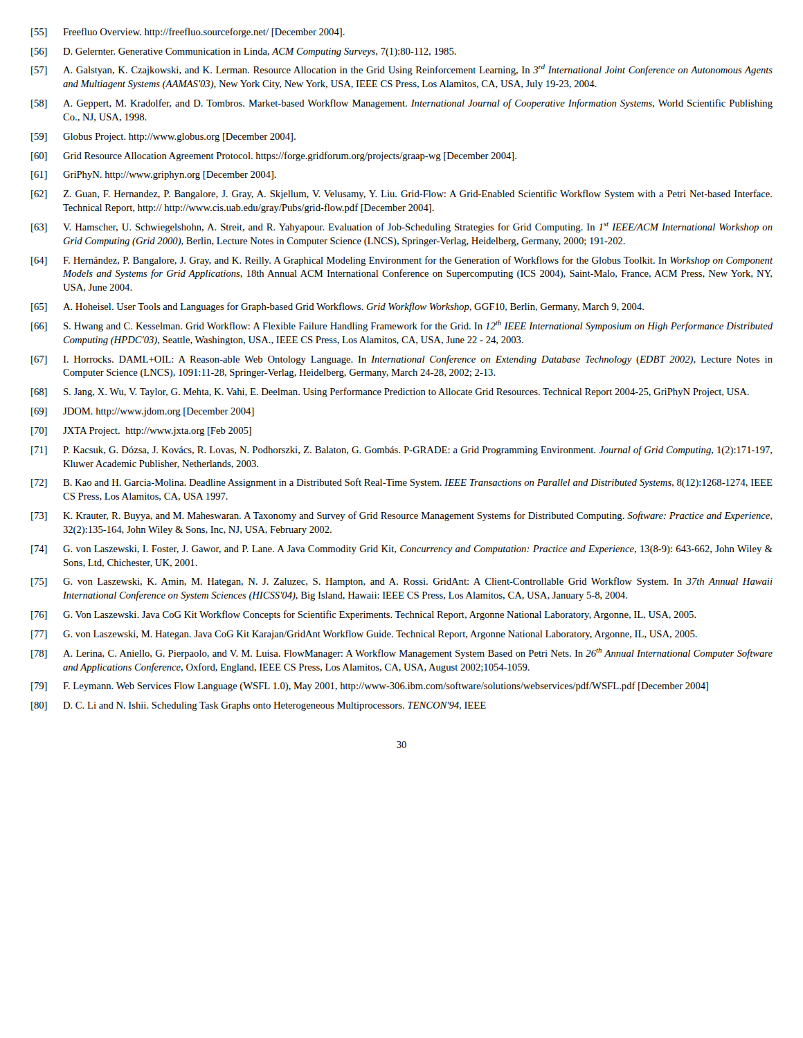[55] Freefluo Overview. http://freefluo.sourceforge.net/ [December 2004].
[56] D. Gelernter. Generative Communication in Linda, ACM Computing Surveys, 7(1):80-112, 1985.
[57] A. Galstyan, K. Czajkowski, and K. Lerman. Resource Allocation in the Grid Using Reinforcement Learning, In 3rd International Joint Conference on Autonomous Agents and Multiagent Systems (AAMAS'03), New York City, New York, USA, IEEE CS Press, Los Alamitos, CA, USA, July 19-23, 2004.
[58] A. Geppert, M. Kradolfer, and D. Tombros. Market-based Workflow Management. International Journal of Cooperative Information Systems, World Scientific Publishing Co., NJ, USA, 1998.
[59] Globus Project. http://www.globus.org [December 2004].
[60] Grid Resource Allocation Agreement Protocol. https://forge.gridforum.org/projects/graap-wg [December 2004].
[61] GriPhyN. http://www.griphyn.org [December 2004].
[62] Z. Guan, F. Hernandez, P. Bangalore, J. Gray, A. Skjellum, V. Velusamy, Y. Liu. Grid-Flow: A Grid-Enabled Scientific Workflow System with a Petri Net-based Interface. Technical Report, http:// http://www.cis.uab.edu/gray/Pubs/grid-flow.pdf [December 2004].
[63] V. Hamscher, U. Schwiegelshohn, A. Streit, and R. Yahyapour. Evaluation of Job-Scheduling Strategies for Grid Computing. In 1st IEEE/ACM International Workshop on Grid Computing (Grid 2000), Berlin, Lecture Notes in Computer Science (LNCS), Springer-Verlag, Heidelberg, Germany, 2000; 191-202.
[64] F. Hernández, P. Bangalore, J. Gray, and K. Reilly. A Graphical Modeling Environment for the Generation of Workflows for the Globus Toolkit. In Workshop on Component Models and Systems for Grid Applications, 18th Annual ACM International Conference on Supercomputing (ICS 2004), Saint-Malo, France, ACM Press, New York, NY, USA, June 2004.
[65] A. Hoheisel. User Tools and Languages for Graph-based Grid Workflows. Grid Workflow Workshop, GGF10, Berlin, Germany, March 9, 2004.
[66] S. Hwang and C. Kesselman. Grid Workflow: A Flexible Failure Handling Framework for the Grid. In 12th IEEE International Symposium on High Performance Distributed Computing (HPDC'03), Seattle, Washington, USA., IEEE CS Press, Los Alamitos, CA, USA, June 22 - 24, 2003.
[67] I. Horrocks. DAML+OIL: A Reason-able Web Ontology Language. In International Conference on Extending Database Technology (EDBT 2002), Lecture Notes in Computer Science (LNCS), 1091:11-28, Springer-Verlag, Heidelberg, Germany, March 24-28, 2002; 2-13.
[68] S. Jang, X. Wu, V. Taylor, G. Mehta, K. Vahi, E. Deelman. Using Performance Prediction to Allocate Grid Resources. Technical Report 2004-25, GriPhyN Project, USA.
[69] JDOM. http://www.jdom.org [December 2004]
[70] JXTA Project. http://www.jxta.org [Feb 2005]
[71] P. Kacsuk, G. Dózsa, J. Kovács, R. Lovas, N. Podhorszki, Z. Balaton, G. Gombás. P-GRADE: a Grid Programming Environment. Journal of Grid Computing, 1(2):171-197, Kluwer Academic Publisher, Netherlands, 2003.
[72] B. Kao and H. Garcia-Molina. Deadline Assignment in a Distributed Soft Real-Time System. IEEE Transactions on Parallel and Distributed Systems, 8(12):1268-1274, IEEE CS Press, Los Alamitos, CA, USA 1997.
[73] K. Krauter, R. Buyya, and M. Maheswaran. A Taxonomy and Survey of Grid Resource Management Systems for Distributed Computing. Software: Practice and Experience, 32(2):135-164, John Wiley & Sons, Inc, NJ, USA, February 2002.
[74] G. von Laszewski, I. Foster, J. Gawor, and P. Lane. A Java Commodity Grid Kit, Concurrency and Computation: Practice and Experience, 13(8-9): 643-662, John Wiley & Sons, Ltd, Chichester, UK, 2001.
[75] G. von Laszewski, K. Amin, M. Hategan, N. J. Zaluzec, S. Hampton, and A. Rossi. GridAnt: A Client-Controllable Grid Workflow System. In 37th Annual Hawaii International Conference on System Sciences (HICSS'04), Big Island, Hawaii: IEEE CS Press, Los Alamitos, CA, USA, January 5-8, 2004.
[76] G. Von Laszewski. Java CoG Kit Workflow Concepts for Scientific Experiments. Technical Report, Argonne National Laboratory, Argonne, IL, USA, 2005.
[77] G. von Laszewski, M. Hategan. Java CoG Kit Karajan/GridAnt Workflow Guide. Technical Report, Argonne National Laboratory, Argonne, IL, USA, 2005.
[78] A. Lerina, C. Aniello, G. Pierpaolo, and V. M. Luisa. FlowManager: A Workflow Management System Based on Petri Nets. In 26th Annual International Computer Software and Applications Conference, Oxford, England, IEEE CS Press, Los Alamitos, CA, USA, August 2002;1054-1059.
[79] F. Leymann. Web Services Flow Language (WSFL 1.0), May 2001, http://www-306.ibm.com/software/solutions/webservices/pdf/WSFL.pdf [December 2004]
[80] D. C. Li and N. Ishii. Scheduling Task Graphs onto Heterogeneous Multiprocessors. TENCON'94, IEEE
30